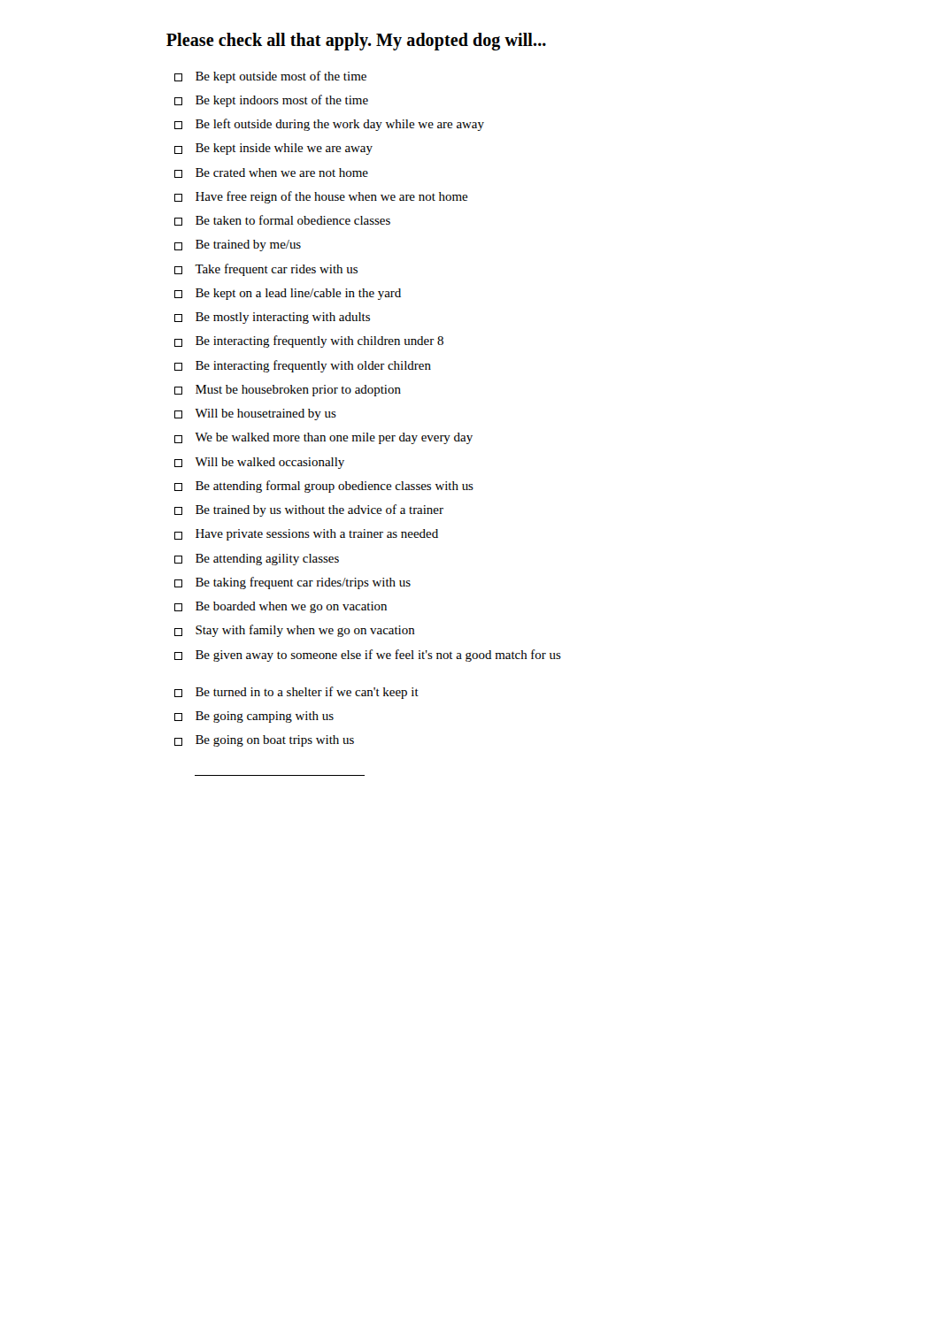Please check all that apply. My adopted dog will...
Be kept outside most of the time
Be kept indoors most of the time
Be left outside during the work day while we are away
Be kept inside while we are away
Be crated when we are not home
Have free reign of the house when we are not home
Be taken to formal obedience classes
Be trained by me/us
Take frequent car rides with us
Be kept on a lead line/cable in the yard
Be mostly interacting with adults
Be interacting frequently with children under 8
Be interacting frequently with older children
Must be housebroken prior to adoption
Will be housetrained by us
We be walked more than one mile per day every day
Will be walked occasionally
Be attending formal group obedience classes with us
Be trained by us without the advice of a trainer
Have private sessions with a trainer as needed
Be attending agility classes
Be taking frequent car rides/trips with us
Be boarded when we go on vacation
Stay with family when we go on vacation
Be given away to someone else if we feel it's not a good match for us
Be turned in to a shelter if we can't keep it
Be going camping with us
Be going on boat trips with us